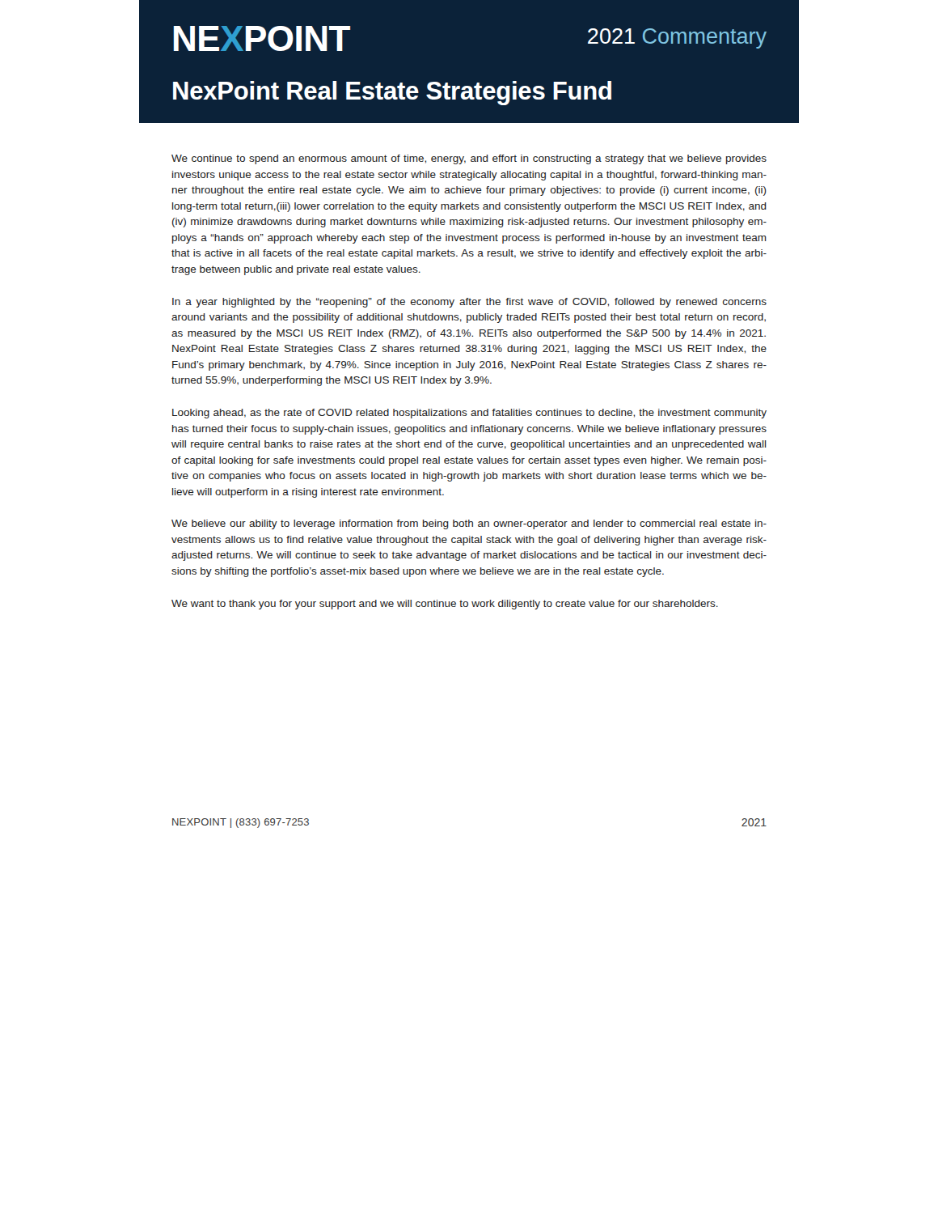NEXPOINT
2021 Commentary
NexPoint Real Estate Strategies Fund
We continue to spend an enormous amount of time, energy, and effort in constructing a strategy that we believe provides investors unique access to the real estate sector while strategically allocating capital in a thoughtful, forward-thinking manner throughout the entire real estate cycle. We aim to achieve four primary objectives: to provide (i) current income, (ii) long-term total return,(iii) lower correlation to the equity markets and consistently outperform the MSCI US REIT Index, and (iv) minimize drawdowns during market downturns while maximizing risk-adjusted returns. Our investment philosophy employs a “hands on” approach whereby each step of the investment process is performed in-house by an investment team that is active in all facets of the real estate capital markets. As a result, we strive to identify and effectively exploit the arbitrage between public and private real estate values.
In a year highlighted by the “reopening” of the economy after the first wave of COVID, followed by renewed concerns around variants and the possibility of additional shutdowns, publicly traded REITs posted their best total return on record, as measured by the MSCI US REIT Index (RMZ), of 43.1%. REITs also outperformed the S&P 500 by 14.4% in 2021. NexPoint Real Estate Strategies Class Z shares returned 38.31% during 2021, lagging the MSCI US REIT Index, the Fund’s primary benchmark, by 4.79%. Since inception in July 2016, NexPoint Real Estate Strategies Class Z shares returned 55.9%, underperforming the MSCI US REIT Index by 3.9%.
Looking ahead, as the rate of COVID related hospitalizations and fatalities continues to decline, the investment community has turned their focus to supply-chain issues, geopolitics and inflationary concerns. While we believe inflationary pressures will require central banks to raise rates at the short end of the curve, geopolitical uncertainties and an unprecedented wall of capital looking for safe investments could propel real estate values for certain asset types even higher. We remain positive on companies who focus on assets located in high-growth job markets with short duration lease terms which we believe will outperform in a rising interest rate environment.
We believe our ability to leverage information from being both an owner-operator and lender to commercial real estate investments allows us to find relative value throughout the capital stack with the goal of delivering higher than average risk-adjusted returns. We will continue to seek to take advantage of market dislocations and be tactical in our investment decisions by shifting the portfolio’s asset-mix based upon where we believe we are in the real estate cycle.
We want to thank you for your support and we will continue to work diligently to create value for our shareholders.
NEXPOINT | (833) 697-7253
2021